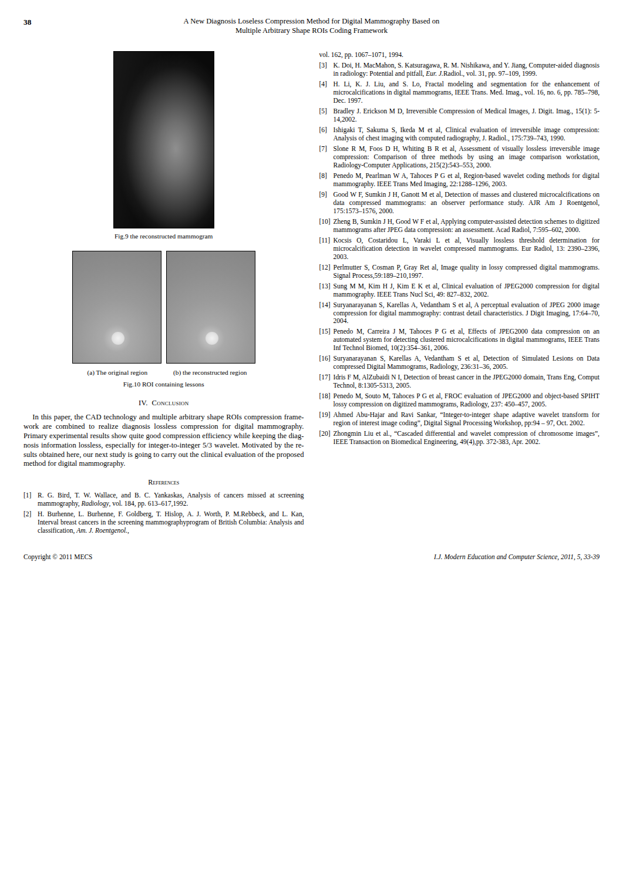38
A New Diagnosis Loseless Compression Method for Digital Mammography Based on
Multiple Arbitrary Shape ROIs Coding Framework
Fig.9 the reconstructed mammogram
(a) The original region (b) the reconstructed region
Fig.10 ROI containing lessons
IV. Conclusion
In this paper, the CAD technology and multiple arbitrary shape ROIs compression framework are combined to realize diagnosis lossless compression for digital mammography. Primary experimental results show quite good compression efficiency while keeping the diagnosis information lossless, especially for integer-to-integer 5/3 wavelet. Motivated by the results obtained here, our next study is going to carry out the clinical evaluation of the proposed method for digital mammography.
References
[1] R. G. Bird, T. W. Wallace, and B. C. Yankaskas, Analysis of cancers missed at screening mammography, Radiology, vol. 184, pp. 613–617,1992.
[2] H. Burhenne, L. Burhenne, F. Goldberg, T. Hislop, A. J. Worth, P. M.Rebbeck, and L. Kan, Interval breast cancers in the screening mammographyprogram of British Columbia: Analysis and classification, Am. J. Roentgenol.,
vol. 162, pp. 1067–1071, 1994.
[3] K. Doi, H. MacMahon, S. Katsuragawa, R. M. Nishikawa, and Y. Jiang, Computer-aided diagnosis in radiology: Potential and pitfall, Eur. J. Radiol., vol. 31, pp. 97–109, 1999.
[4] H. Li, K. J. Liu, and S. Lo, Fractal modeling and segmentation for the enhancement of microcalcifications in digital mammograms, IEEE Trans. Med. Imag., vol. 16, no. 6, pp. 785–798, Dec. 1997.
[5] Bradley J. Erickson M D, Irreversible Compression of Medical Images, J. Digit. Imag., 15(1): 5-14,2002.
[6] Ishigaki T, Sakuma S, Ikeda M et al, Clinical evaluation of irreversible image compression: Analysis of chest imaging with computed radiography, J. Radiol., 175:739–743, 1990.
[7] Slone R M, Foos D H, Whiting B R et al, Assessment of visually lossless irreversible image compression: Comparison of three methods by using an image comparison workstation, Radiology-Computer Applications, 215(2):543–553, 2000.
[8] Penedo M, Pearlman W A, Tahoces P G et al, Region-based wavelet coding methods for digital mammography. IEEE Trans Med Imaging, 22:1288–1296, 2003.
[9] Good W F, Sumkin J H, Ganott M et al, Detection of masses and clustered microcalcifications on data compressed mammograms: an observer performance study. AJR Am J Roentgenol, 175:1573–1576, 2000.
[10] Zheng B, Sumkin J H, Good W F et al, Applying computer-assisted detection schemes to digitized mammograms after JPEG data compression: an assessment. Acad Radiol, 7:595–602, 2000.
[11] Kocsis O, Costaridou L, Varaki L et al, Visually lossless threshold determination for microcalcification detection in wavelet compressed mammograms. Eur Radiol, 13: 2390–2396, 2003.
[12] Perlmutter S, Cosman P, Gray Ret al, Image quality in lossy compressed digital mammograms. Signal Process,59:189–210,1997.
[13] Sung M M, Kim H J, Kim E K et al, Clinical evaluation of JPEG2000 compression for digital mammography. IEEE Trans Nucl Sci, 49: 827–832, 2002.
[14] Suryanarayanan S, Karellas A, Vedantham S et al, A perceptual evaluation of JPEG 2000 image compression for digital mammography: contrast detail characteristics. J Digit Imaging, 17:64–70, 2004.
[15] Penedo M, Carreira J M, Tahoces P G et al, Effects of JPEG2000 data compression on an automated system for detecting clustered microcalcifications in digital mammograms, IEEE Trans Inf Technol Biomed, 10(2):354–361, 2006.
[16] Suryanarayanan S, Karellas A, Vedantham S et al, Detection of Simulated Lesions on Data compressed Digital Mammograms, Radiology, 236:31–36, 2005.
[17] Idris F M, AlZubaidi N I, Detection of breast cancer in the JPEG2000 domain, Trans Eng, Comput Technol, 8:1305-5313, 2005.
[18] Penedo M, Souto M, Tahoces P G et al, FROC evaluation of JPEG2000 and object-based SPIHT lossy compression on digitized mammograms, Radiology, 237: 450–457, 2005.
[19] Ahmed Abu-Hajar and Ravi Sankar, “Integer-to-integer shape adaptive wavelet transform for region of interest image coding”, Digital Signal Processing Workshop, pp:94 – 97, Oct. 2002.
[20] Zhongmin Liu et al., “Cascaded differential and wavelet compression of chromosome images”, IEEE Transaction on Biomedical Engineering, 49(4),pp. 372-383, Apr. 2002.
Copyright © 2011 MECS
I.J. Modern Education and Computer Science, 2011, 5, 33-39